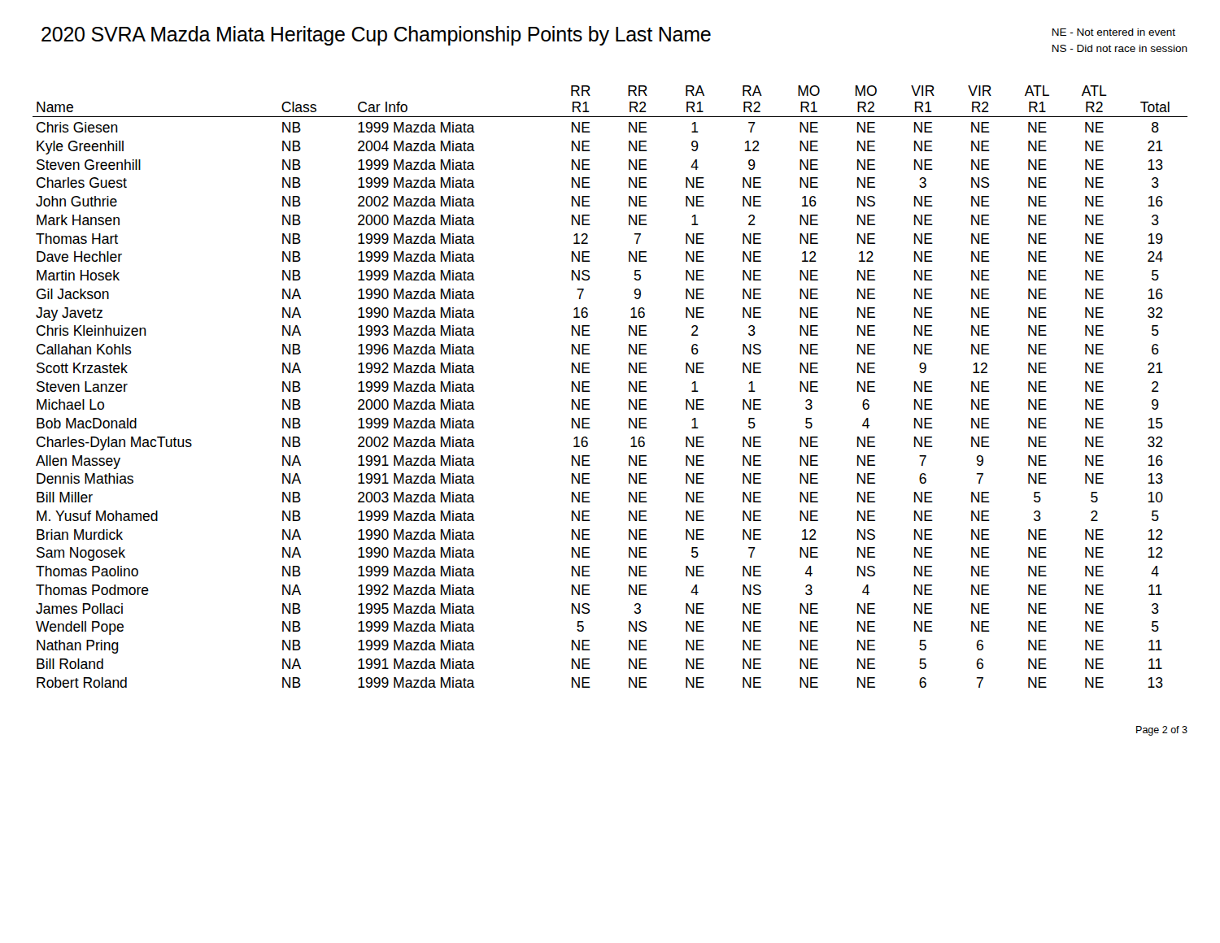2020 SVRA Mazda Miata Heritage Cup Championship Points by Last Name
NE - Not entered in event
NS - Did not race in session
| | | | RR | RR | RA | RA | MO | MO | VIR | VIR | ATL | ATL | |
| --- | --- | --- | --- | --- | --- | --- | --- | --- | --- | --- | --- | --- | --- |
| Name | Class | Car Info | R1 | R2 | R1 | R2 | R1 | R2 | R1 | R2 | R1 | R2 | Total |
| Chris Giesen | NB | 1999 Mazda Miata | NE | NE | 1 | 7 | NE | NE | NE | NE | NE | NE | 8 |
| Kyle Greenhill | NB | 2004 Mazda Miata | NE | NE | 9 | 12 | NE | NE | NE | NE | NE | NE | 21 |
| Steven Greenhill | NB | 1999 Mazda Miata | NE | NE | 4 | 9 | NE | NE | NE | NE | NE | NE | 13 |
| Charles Guest | NB | 1999 Mazda Miata | NE | NE | NE | NE | NE | NE | 3 | NS | NE | NE | 3 |
| John Guthrie | NB | 2002 Mazda Miata | NE | NE | NE | NE | 16 | NS | NE | NE | NE | NE | 16 |
| Mark Hansen | NB | 2000 Mazda Miata | NE | NE | 1 | 2 | NE | NE | NE | NE | NE | NE | 3 |
| Thomas Hart | NB | 1999 Mazda Miata | 12 | 7 | NE | NE | NE | NE | NE | NE | NE | NE | 19 |
| Dave Hechler | NB | 1999 Mazda Miata | NE | NE | NE | NE | 12 | 12 | NE | NE | NE | NE | 24 |
| Martin Hosek | NB | 1999 Mazda Miata | NS | 5 | NE | NE | NE | NE | NE | NE | NE | NE | 5 |
| Gil Jackson | NA | 1990 Mazda Miata | 7 | 9 | NE | NE | NE | NE | NE | NE | NE | NE | 16 |
| Jay Javetz | NA | 1990 Mazda Miata | 16 | 16 | NE | NE | NE | NE | NE | NE | NE | NE | 32 |
| Chris Kleinhuizen | NA | 1993 Mazda Miata | NE | NE | 2 | 3 | NE | NE | NE | NE | NE | NE | 5 |
| Callahan Kohls | NB | 1996 Mazda Miata | NE | NE | 6 | NS | NE | NE | NE | NE | NE | NE | 6 |
| Scott Krzastek | NA | 1992 Mazda Miata | NE | NE | NE | NE | NE | NE | 9 | 12 | NE | NE | 21 |
| Steven Lanzer | NB | 1999 Mazda Miata | NE | NE | 1 | 1 | NE | NE | NE | NE | NE | NE | 2 |
| Michael Lo | NB | 2000 Mazda Miata | NE | NE | NE | NE | 3 | 6 | NE | NE | NE | NE | 9 |
| Bob MacDonald | NB | 1999 Mazda Miata | NE | NE | 1 | 5 | 5 | 4 | NE | NE | NE | NE | 15 |
| Charles-Dylan MacTutus | NB | 2002 Mazda Miata | 16 | 16 | NE | NE | NE | NE | NE | NE | NE | NE | 32 |
| Allen Massey | NA | 1991 Mazda Miata | NE | NE | NE | NE | NE | NE | 7 | 9 | NE | NE | 16 |
| Dennis Mathias | NA | 1991 Mazda Miata | NE | NE | NE | NE | NE | NE | 6 | 7 | NE | NE | 13 |
| Bill Miller | NB | 2003 Mazda Miata | NE | NE | NE | NE | NE | NE | NE | NE | 5 | 5 | 10 |
| M. Yusuf Mohamed | NB | 1999 Mazda Miata | NE | NE | NE | NE | NE | NE | NE | NE | 3 | 2 | 5 |
| Brian Murdick | NA | 1990 Mazda Miata | NE | NE | NE | NE | 12 | NS | NE | NE | NE | NE | 12 |
| Sam Nogosek | NA | 1990 Mazda Miata | NE | NE | 5 | 7 | NE | NE | NE | NE | NE | NE | 12 |
| Thomas Paolino | NB | 1999 Mazda Miata | NE | NE | NE | NE | 4 | NS | NE | NE | NE | NE | 4 |
| Thomas Podmore | NA | 1992 Mazda Miata | NE | NE | 4 | NS | 3 | 4 | NE | NE | NE | NE | 11 |
| James Pollaci | NB | 1995 Mazda Miata | NS | 3 | NE | NE | NE | NE | NE | NE | NE | NE | 3 |
| Wendell Pope | NB | 1999 Mazda Miata | 5 | NS | NE | NE | NE | NE | NE | NE | NE | NE | 5 |
| Nathan Pring | NB | 1999 Mazda Miata | NE | NE | NE | NE | NE | NE | 5 | 6 | NE | NE | 11 |
| Bill Roland | NA | 1991 Mazda Miata | NE | NE | NE | NE | NE | NE | 5 | 6 | NE | NE | 11 |
| Robert Roland | NB | 1999 Mazda Miata | NE | NE | NE | NE | NE | NE | 6 | 7 | NE | NE | 13 |
Page 2 of 3